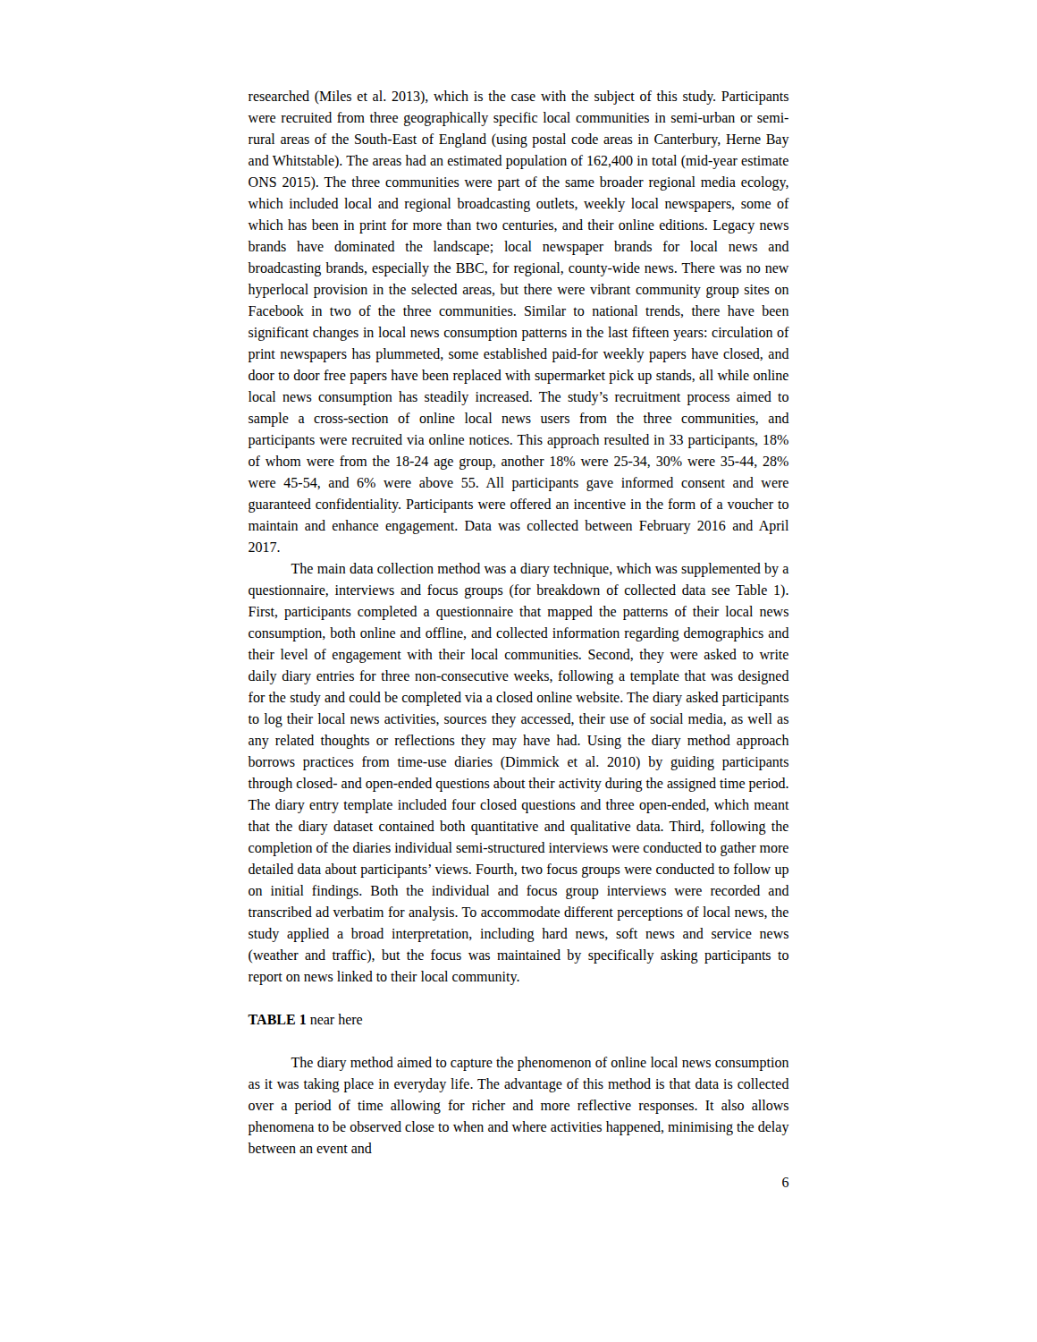researched (Miles et al. 2013), which is the case with the subject of this study. Participants were recruited from three geographically specific local communities in semi-urban or semi-rural areas of the South-East of England (using postal code areas in Canterbury, Herne Bay and Whitstable). The areas had an estimated population of 162,400 in total (mid-year estimate ONS 2015). The three communities were part of the same broader regional media ecology, which included local and regional broadcasting outlets, weekly local newspapers, some of which has been in print for more than two centuries, and their online editions. Legacy news brands have dominated the landscape; local newspaper brands for local news and broadcasting brands, especially the BBC, for regional, county-wide news. There was no new hyperlocal provision in the selected areas, but there were vibrant community group sites on Facebook in two of the three communities. Similar to national trends, there have been significant changes in local news consumption patterns in the last fifteen years: circulation of print newspapers has plummeted, some established paid-for weekly papers have closed, and door to door free papers have been replaced with supermarket pick up stands, all while online local news consumption has steadily increased. The study’s recruitment process aimed to sample a cross-section of online local news users from the three communities, and participants were recruited via online notices. This approach resulted in 33 participants, 18% of whom were from the 18-24 age group, another 18% were 25-34, 30% were 35-44, 28% were 45-54, and 6% were above 55. All participants gave informed consent and were guaranteed confidentiality. Participants were offered an incentive in the form of a voucher to maintain and enhance engagement. Data was collected between February 2016 and April 2017.
The main data collection method was a diary technique, which was supplemented by a questionnaire, interviews and focus groups (for breakdown of collected data see Table 1). First, participants completed a questionnaire that mapped the patterns of their local news consumption, both online and offline, and collected information regarding demographics and their level of engagement with their local communities. Second, they were asked to write daily diary entries for three non-consecutive weeks, following a template that was designed for the study and could be completed via a closed online website. The diary asked participants to log their local news activities, sources they accessed, their use of social media, as well as any related thoughts or reflections they may have had. Using the diary method approach borrows practices from time-use diaries (Dimmick et al. 2010) by guiding participants through closed- and open-ended questions about their activity during the assigned time period. The diary entry template included four closed questions and three open-ended, which meant that the diary dataset contained both quantitative and qualitative data. Third, following the completion of the diaries individual semi-structured interviews were conducted to gather more detailed data about participants’ views. Fourth, two focus groups were conducted to follow up on initial findings. Both the individual and focus group interviews were recorded and transcribed ad verbatim for analysis. To accommodate different perceptions of local news, the study applied a broad interpretation, including hard news, soft news and service news (weather and traffic), but the focus was maintained by specifically asking participants to report on news linked to their local community.
TABLE 1 near here
The diary method aimed to capture the phenomenon of online local news consumption as it was taking place in everyday life. The advantage of this method is that data is collected over a period of time allowing for richer and more reflective responses. It also allows phenomena to be observed close to when and where activities happened, minimising the delay between an event and
6